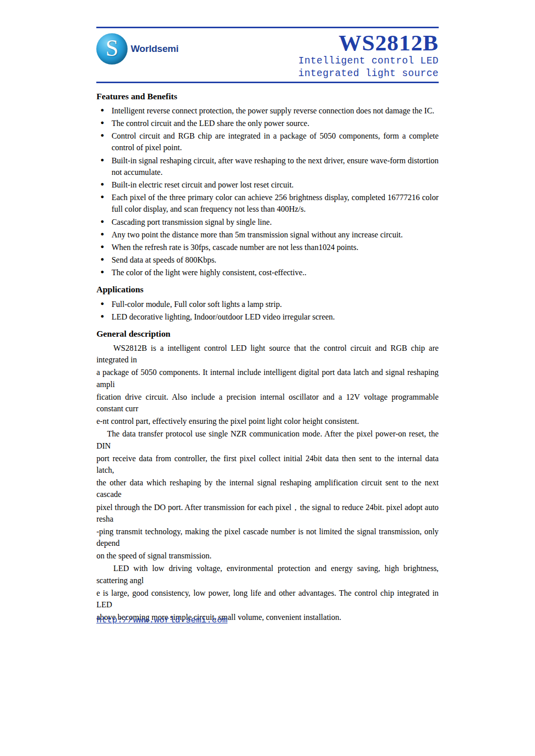Worldsemi
WS2812B
Intelligent control LED
integrated light source
Features and Benefits
Intelligent reverse connect protection, the power supply reverse connection does not damage the IC.
The control circuit and the LED share the only power source.
Control circuit and RGB chip are integrated in a package of 5050 components, form a complete control of pixel point.
Built-in signal reshaping circuit, after wave reshaping to the next driver, ensure wave-form distortion not accumulate.
Built-in electric reset circuit and power lost reset circuit.
Each pixel of the three primary color can achieve 256 brightness display, completed 16777216 color full color display, and scan frequency not less than 400Hz/s.
Cascading port transmission signal by single line.
Any two point the distance more than 5m transmission signal without any increase circuit.
When the refresh rate is 30fps, cascade number are not less than1024 points.
Send data at speeds of 800Kbps.
The color of the light were highly consistent, cost-effective..
Applications
Full-color module, Full color soft lights a lamp strip.
LED decorative lighting, Indoor/outdoor LED video irregular screen.
General description
WS2812B is a intelligent control LED light source that the control circuit and RGB chip are integrated in
a package of 5050 components. It internal include intelligent digital port data latch and signal reshaping ampli
fication drive circuit. Also include a precision internal oscillator and a 12V voltage programmable constant curr
e-nt control part, effectively ensuring the pixel point light color height consistent.
The data transfer protocol use single NZR communication mode. After the pixel power-on reset, the DIN
port receive data from controller, the first pixel collect initial 24bit data then sent to the internal data latch,
the other data which reshaping by the internal signal reshaping amplification circuit sent to the next cascade
pixel through the DO port. After transmission for each pixel，the signal to reduce 24bit. pixel adopt auto resha
-ping transmit technology, making the pixel cascade number is not limited the signal transmission, only depend
on the speed of signal transmission.
LED with low driving voltage, environmental protection and energy saving, high brightness, scattering angl
e is large, good consistency, low power, long life and other advantages. The control chip integrated in LED
above becoming more simple circuit, small volume, convenient installation.
http://www.world-semi.com